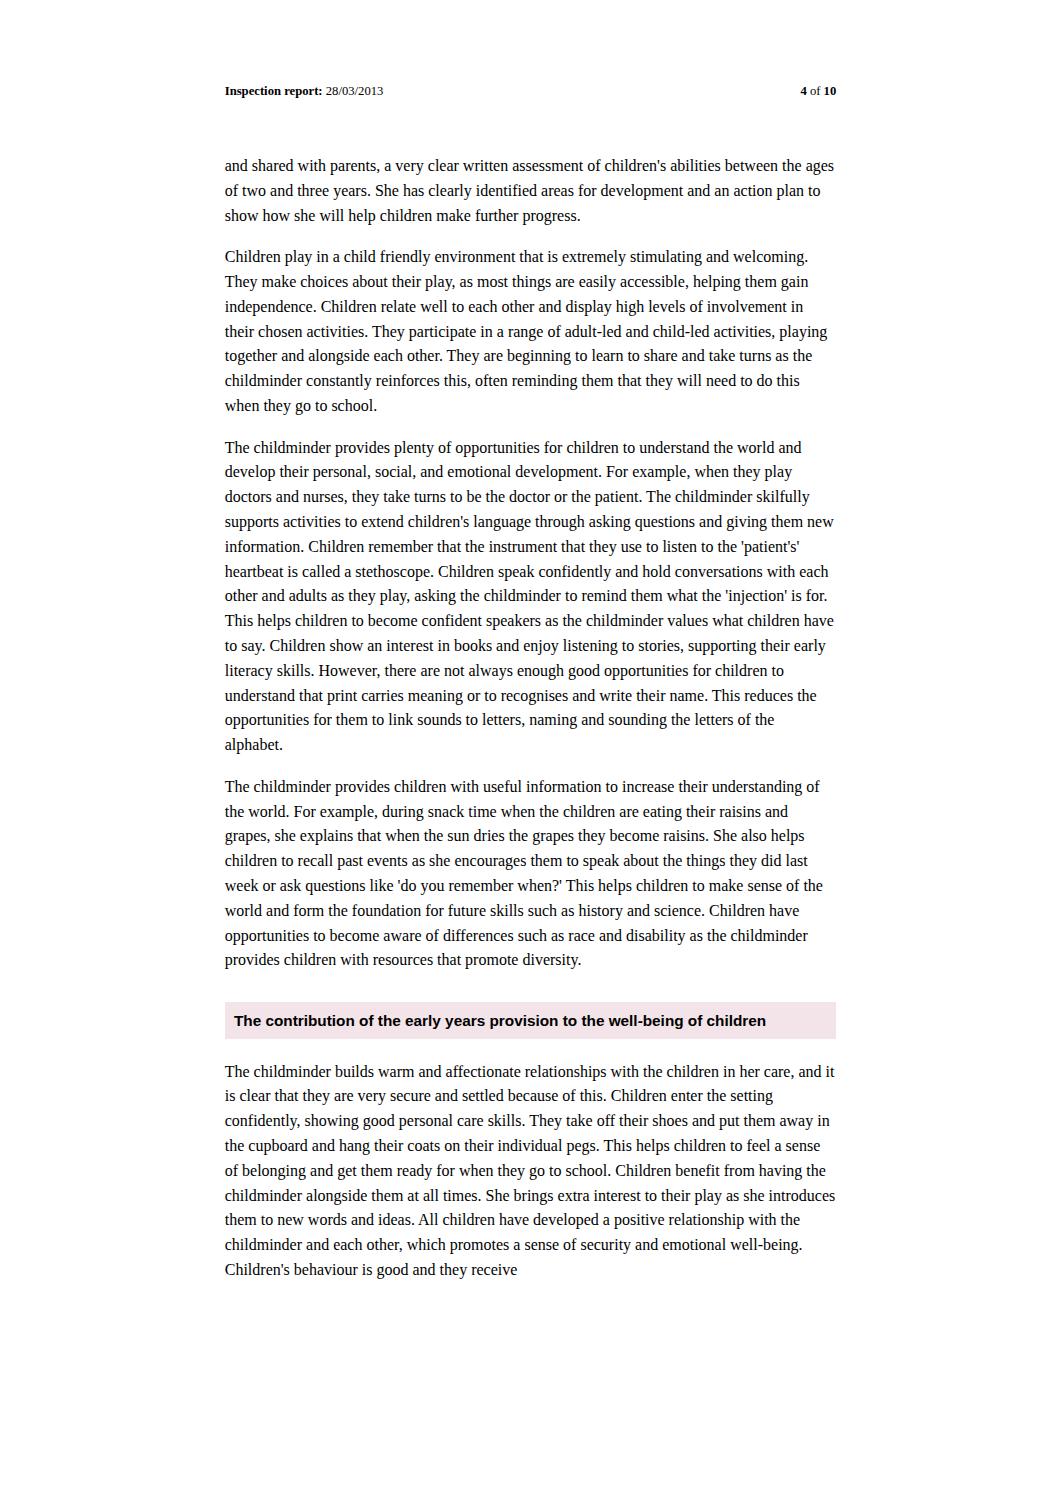Inspection report: 28/03/2013
4 of 10
and shared with parents, a very clear written assessment of children's abilities between the ages of two and three years. She has clearly identified areas for development and an action plan to show how she will help children make further progress.
Children play in a child friendly environment that is extremely stimulating and welcoming. They make choices about their play, as most things are easily accessible, helping them gain independence. Children relate well to each other and display high levels of involvement in their chosen activities. They participate in a range of adult-led and child-led activities, playing together and alongside each other. They are beginning to learn to share and take turns as the childminder constantly reinforces this, often reminding them that they will need to do this when they go to school.
The childminder provides plenty of opportunities for children to understand the world and develop their personal, social, and emotional development. For example, when they play doctors and nurses, they take turns to be the doctor or the patient. The childminder skilfully supports activities to extend children's language through asking questions and giving them new information. Children remember that the instrument that they use to listen to the 'patient's' heartbeat is called a stethoscope. Children speak confidently and hold conversations with each other and adults as they play, asking the childminder to remind them what the 'injection' is for. This helps children to become confident speakers as the childminder values what children have to say. Children show an interest in books and enjoy listening to stories, supporting their early literacy skills. However, there are not always enough good opportunities for children to understand that print carries meaning or to recognises and write their name. This reduces the opportunities for them to link sounds to letters, naming and sounding the letters of the alphabet.
The childminder provides children with useful information to increase their understanding of the world. For example, during snack time when the children are eating their raisins and grapes, she explains that when the sun dries the grapes they become raisins. She also helps children to recall past events as she encourages them to speak about the things they did last week or ask questions like 'do you remember when?' This helps children to make sense of the world and form the foundation for future skills such as history and science. Children have opportunities to become aware of differences such as race and disability as the childminder provides children with resources that promote diversity.
The contribution of the early years provision to the well-being of children
The childminder builds warm and affectionate relationships with the children in her care, and it is clear that they are very secure and settled because of this. Children enter the setting confidently, showing good personal care skills. They take off their shoes and put them away in the cupboard and hang their coats on their individual pegs. This helps children to feel a sense of belonging and get them ready for when they go to school. Children benefit from having the childminder alongside them at all times. She brings extra interest to their play as she introduces them to new words and ideas. All children have developed a positive relationship with the childminder and each other, which promotes a sense of security and emotional well-being. Children's behaviour is good and they receive